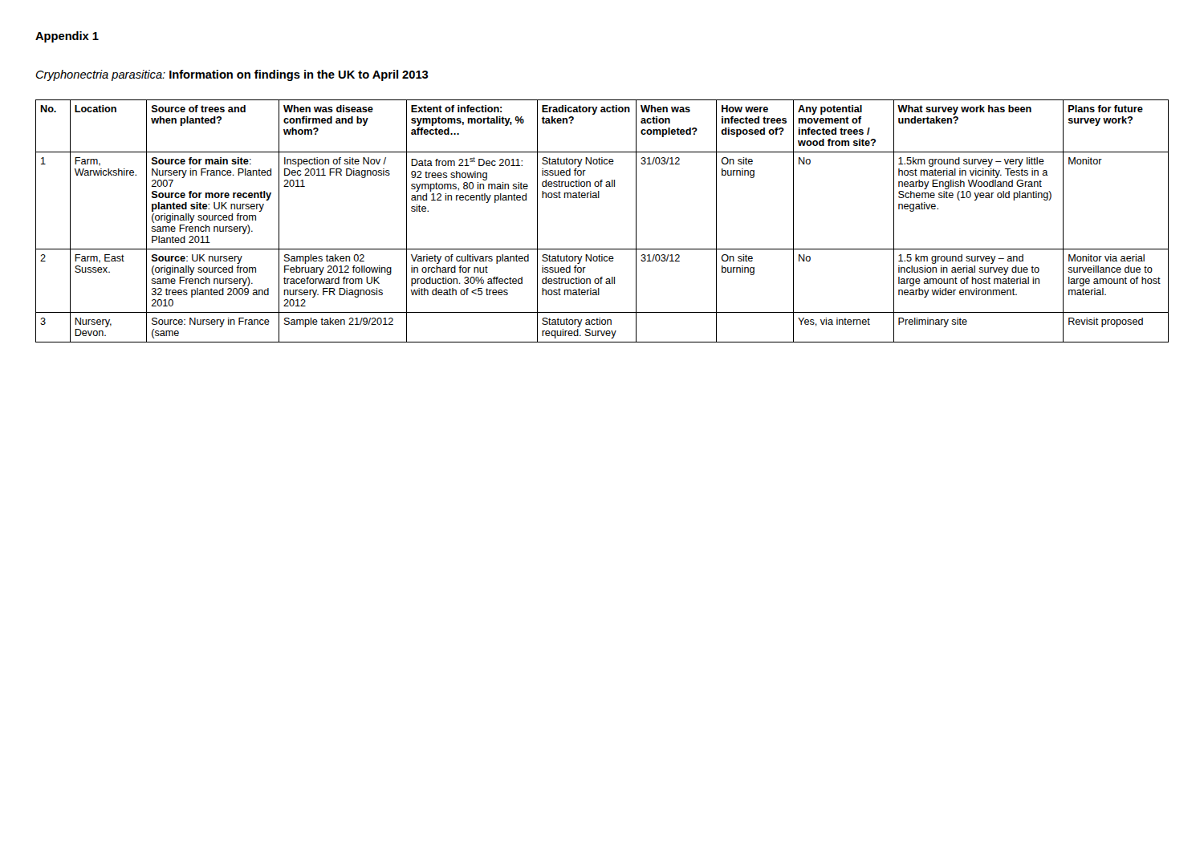Appendix 1
Cryphonectria parasitica: Information on findings in the UK to April 2013
| No. | Location | Source of trees and when planted? | When was disease confirmed and by whom? | Extent of infection: symptoms, mortality, % affected… | Eradicatory action taken? | When was action completed? | How were infected trees disposed of? | Any potential movement of infected trees / wood from site? | What survey work has been undertaken? | Plans for future survey work? |
| --- | --- | --- | --- | --- | --- | --- | --- | --- | --- | --- |
| 1 | Farm, Warwickshire. | Source for main site : Nursery in France. Planted 2007 Source for more recently planted site : UK nursery (originally sourced from same French nursery). Planted 2011 | Inspection of site Nov / Dec 2011 FR Diagnosis 2011 | Data from 21 st Dec 2011: 92 trees showing symptoms, 80 in main site and 12 in recently planted site. | Statutory Notice issued for destruction of all host material | 31/03/12 | On site burning | No | 1.5km ground survey – very little host material in vicinity. Tests in a nearby English Woodland Grant Scheme site (10 year old planting) negative. | Monitor |
| 2 | Farm, East Sussex. | Source : UK nursery (originally sourced from same French nursery). 32 trees planted 2009 and 2010 | Samples taken 02 February 2012 following traceforward from UK nursery. FR Diagnosis 2012 | Variety of cultivars planted in orchard for nut production. 30% affected with death of <5 trees | Statutory Notice issued for destruction of all host material | 31/03/12 | On site burning | No | 1.5 km ground survey – and inclusion in aerial survey due to large amount of host material in nearby wider environment. | Monitor via aerial surveillance due to large amount of host material. |
| 3 | Nursery, Devon. | Source: Nursery in France (same | Sample taken 21/9/2012 | | Statutory action required. Survey | | | Yes, via internet | Preliminary site | Revisit proposed |